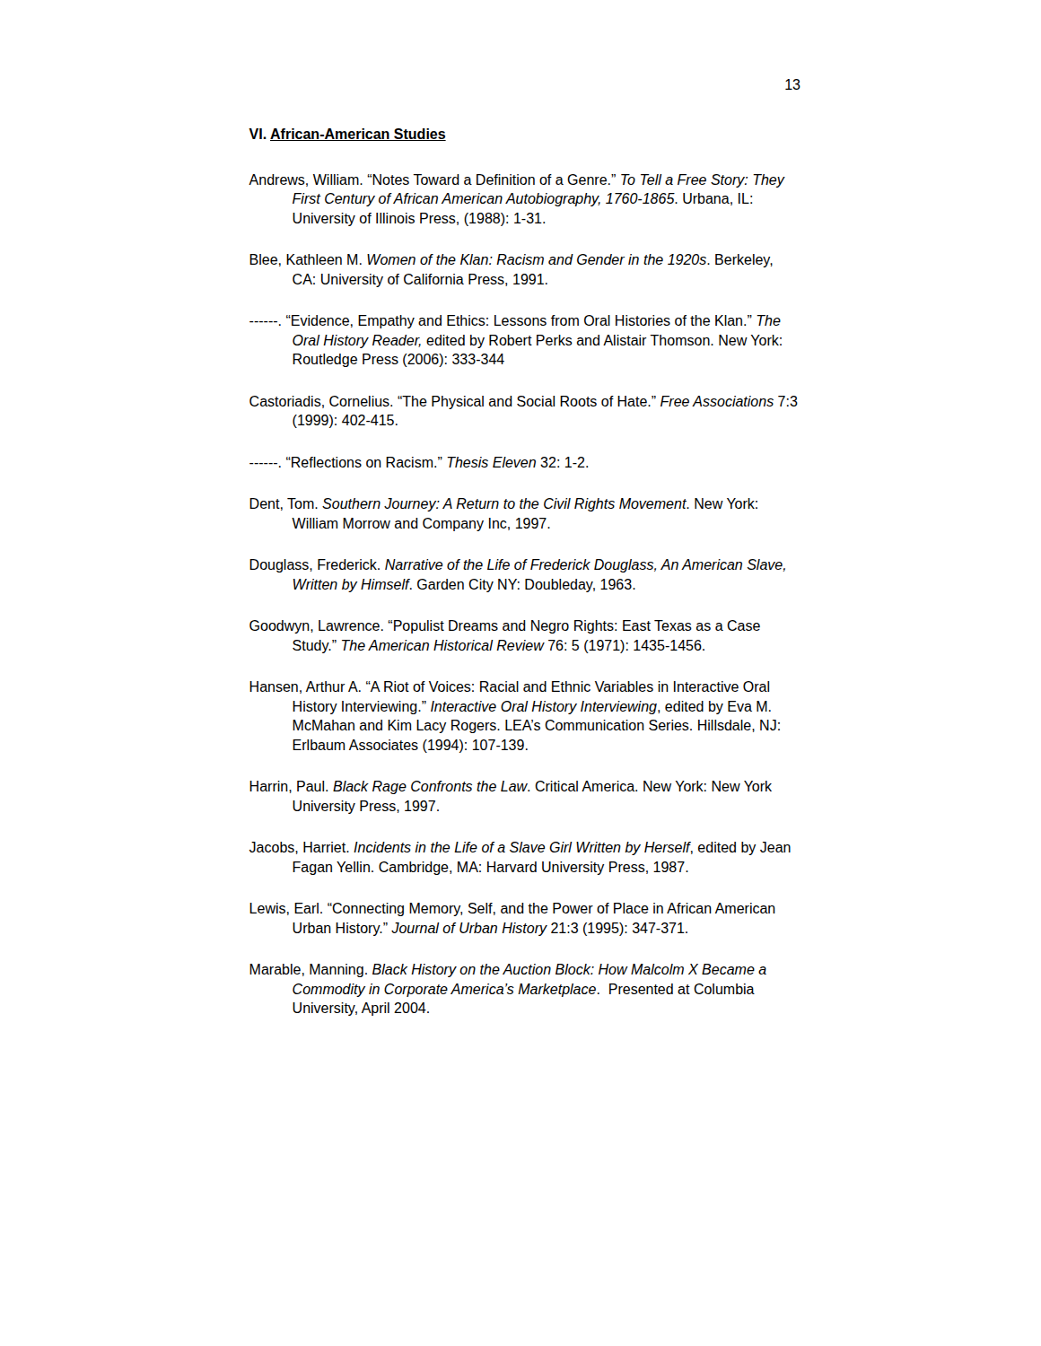13
VI. African-American Studies
Andrews, William. “Notes Toward a Definition of a Genre.” To Tell a Free Story: They First Century of African American Autobiography, 1760-1865. Urbana, IL: University of Illinois Press, (1988): 1-31.
Blee, Kathleen M. Women of the Klan: Racism and Gender in the 1920s. Berkeley, CA: University of California Press, 1991.
------. “Evidence, Empathy and Ethics: Lessons from Oral Histories of the Klan.” The Oral History Reader, edited by Robert Perks and Alistair Thomson. New York: Routledge Press (2006): 333-344
Castoriadis, Cornelius. “The Physical and Social Roots of Hate.” Free Associations 7:3 (1999): 402-415.
------. “Reflections on Racism.” Thesis Eleven 32: 1-2.
Dent, Tom. Southern Journey: A Return to the Civil Rights Movement. New York: William Morrow and Company Inc, 1997.
Douglass, Frederick. Narrative of the Life of Frederick Douglass, An American Slave, Written by Himself. Garden City NY: Doubleday, 1963.
Goodwyn, Lawrence. “Populist Dreams and Negro Rights: East Texas as a Case Study.” The American Historical Review 76: 5 (1971): 1435-1456.
Hansen, Arthur A. “A Riot of Voices: Racial and Ethnic Variables in Interactive Oral History Interviewing.” Interactive Oral History Interviewing, edited by Eva M. McMahan and Kim Lacy Rogers. LEA’s Communication Series. Hillsdale, NJ: Erlbaum Associates (1994): 107-139.
Harrin, Paul. Black Rage Confronts the Law. Critical America. New York: New York University Press, 1997.
Jacobs, Harriet. Incidents in the Life of a Slave Girl Written by Herself, edited by Jean Fagan Yellin. Cambridge, MA: Harvard University Press, 1987.
Lewis, Earl. “Connecting Memory, Self, and the Power of Place in African American Urban History.” Journal of Urban History 21:3 (1995): 347-371.
Marable, Manning. Black History on the Auction Block: How Malcolm X Became a Commodity in Corporate America’s Marketplace. Presented at Columbia University, April 2004.